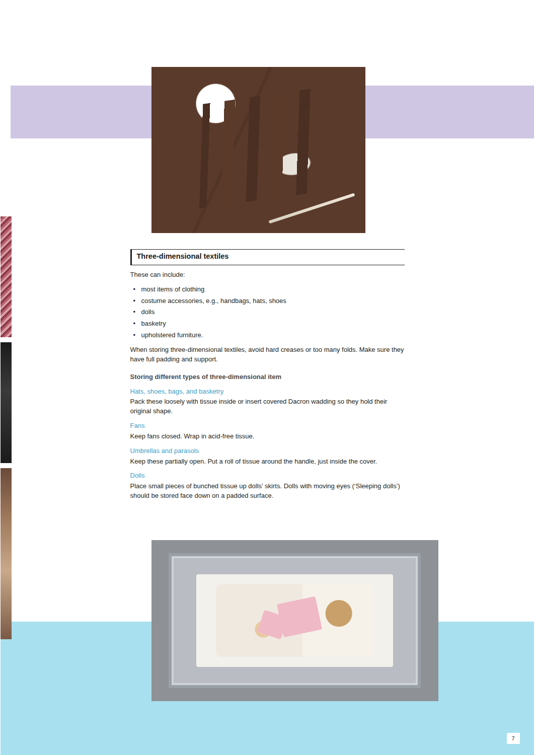Three-dimensional textiles
These can include:
most items of clothing
costume accessories, e.g., handbags, hats, shoes
dolls
basketry
upholstered furniture.
When storing three-dimensional textiles, avoid hard creases or too many folds. Make sure they have full padding and support.
Storing different types of three-dimensional item
Hats, shoes, bags, and basketry
Pack these loosely with tissue inside or insert covered Dacron wadding so they hold their original shape.
Fans
Keep fans closed. Wrap in acid-free tissue.
Umbrellas and parasols
Keep these partially open. Put a roll of tissue around the handle, just inside the cover.
Dolls
Place small pieces of bunched tissue up dolls’ skirts. Dolls with moving eyes (‘Sleeping dolls’) should be stored face down on a padded surface.
7